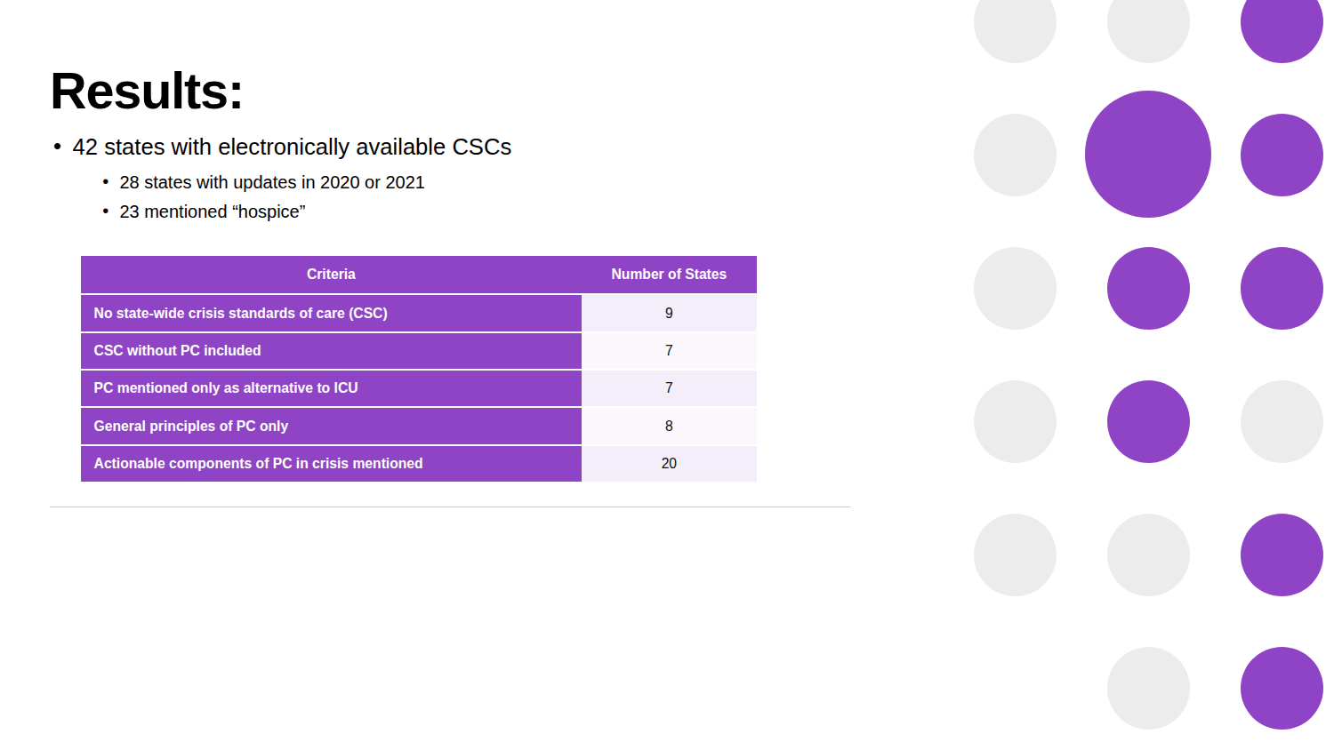Results:
42 states with electronically available CSCs
28 states with updates in 2020 or 2021
23 mentioned “hospice”
| Criteria | Number of States |
| --- | --- |
| No state-wide crisis standards of care (CSC) | 9 |
| CSC without PC included | 7 |
| PC mentioned only as alternative to ICU | 7 |
| General principles of PC only | 8 |
| Actionable components of PC in crisis mentioned | 20 |